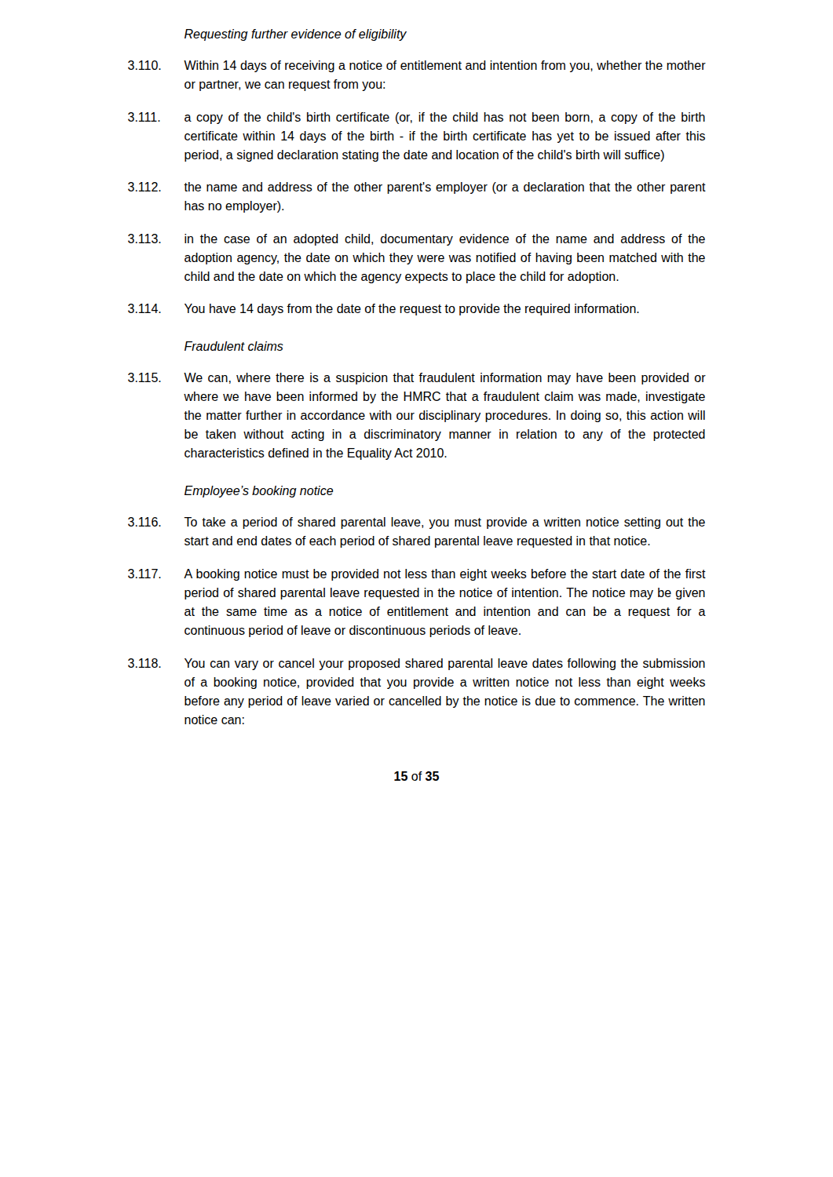Requesting further evidence of eligibility
3.110.
Within 14 days of receiving a notice of entitlement and intention from you, whether the mother or partner, we can request from you:
3.111.
a copy of the child's birth certificate (or, if the child has not been born, a copy of the birth certificate within 14 days of the birth - if the birth certificate has yet to be issued after this period, a signed declaration stating the date and location of the child's birth will suffice)
3.112.
the name and address of the other parent's employer (or a declaration that the other parent has no employer).
3.113.
in the case of an adopted child, documentary evidence of the name and address of the adoption agency, the date on which they were was notified of having been matched with the child and the date on which the agency expects to place the child for adoption.
3.114.
You have 14 days from the date of the request to provide the required information.
Fraudulent claims
3.115.
We can, where there is a suspicion that fraudulent information may have been provided or where we have been informed by the HMRC that a fraudulent claim was made, investigate the matter further in accordance with our disciplinary procedures. In doing so, this action will be taken without acting in a discriminatory manner in relation to any of the protected characteristics defined in the Equality Act 2010.
Employee’s booking notice
3.116.
To take a period of shared parental leave, you must provide a written notice setting out the start and end dates of each period of shared parental leave requested in that notice.
3.117.
A booking notice must be provided not less than eight weeks before the start date of the first period of shared parental leave requested in the notice of intention. The notice may be given at the same time as a notice of entitlement and intention and can be a request for a continuous period of leave or discontinuous periods of leave.
3.118.
You can vary or cancel your proposed shared parental leave dates following the submission of a booking notice, provided that you provide a written notice not less than eight weeks before any period of leave varied or cancelled by the notice is due to commence. The written notice can:
15 of 35